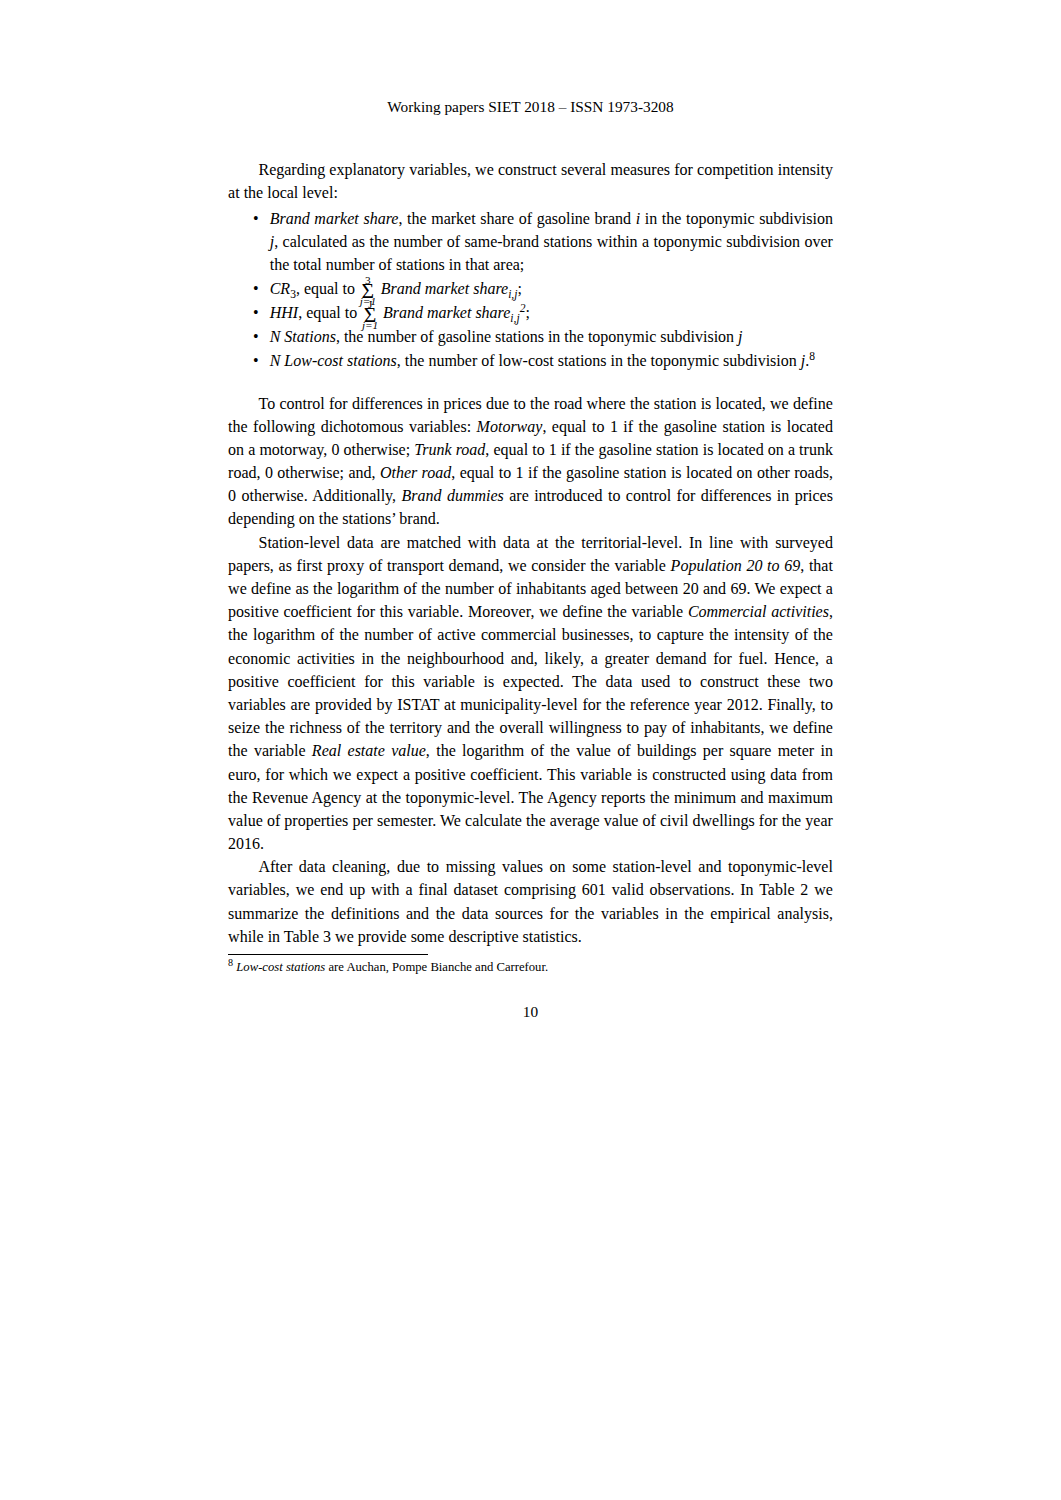Working papers SIET 2018 – ISSN 1973-3208
Regarding explanatory variables, we construct several measures for competition intensity at the local level:
Brand market share, the market share of gasoline brand i in the toponymic subdivision j, calculated as the number of same-brand stations within a toponymic subdivision over the total number of stations in that area;
CR3, equal to Σ3 j=1 Brand market sharei,j;
HHI, equal to ΣJj=1 Brand market sharei,j2;
N Stations, the number of gasoline stations in the toponymic subdivision j
N Low-cost stations, the number of low-cost stations in the toponymic subdivision j.8
To control for differences in prices due to the road where the station is located, we define the following dichotomous variables: Motorway, equal to 1 if the gasoline station is located on a motorway, 0 otherwise; Trunk road, equal to 1 if the gasoline station is located on a trunk road, 0 otherwise; and, Other road, equal to 1 if the gasoline station is located on other roads, 0 otherwise. Additionally, Brand dummies are introduced to control for differences in prices depending on the stations’ brand.
Station-level data are matched with data at the territorial-level. In line with surveyed papers, as first proxy of transport demand, we consider the variable Population 20 to 69, that we define as the logarithm of the number of inhabitants aged between 20 and 69. We expect a positive coefficient for this variable. Moreover, we define the variable Commercial activities, the logarithm of the number of active commercial businesses, to capture the intensity of the economic activities in the neighbourhood and, likely, a greater demand for fuel. Hence, a positive coefficient for this variable is expected. The data used to construct these two variables are provided by ISTAT at municipality-level for the reference year 2012. Finally, to seize the richness of the territory and the overall willingness to pay of inhabitants, we define the variable Real estate value, the logarithm of the value of buildings per square meter in euro, for which we expect a positive coefficient. This variable is constructed using data from the Revenue Agency at the toponymic-level. The Agency reports the minimum and maximum value of properties per semester. We calculate the average value of civil dwellings for the year 2016.
After data cleaning, due to missing values on some station-level and toponymic-level variables, we end up with a final dataset comprising 601 valid observations. In Table 2 we summarize the definitions and the data sources for the variables in the empirical analysis, while in Table 3 we provide some descriptive statistics.
8 Low-cost stations are Auchan, Pompe Bianche and Carrefour.
10